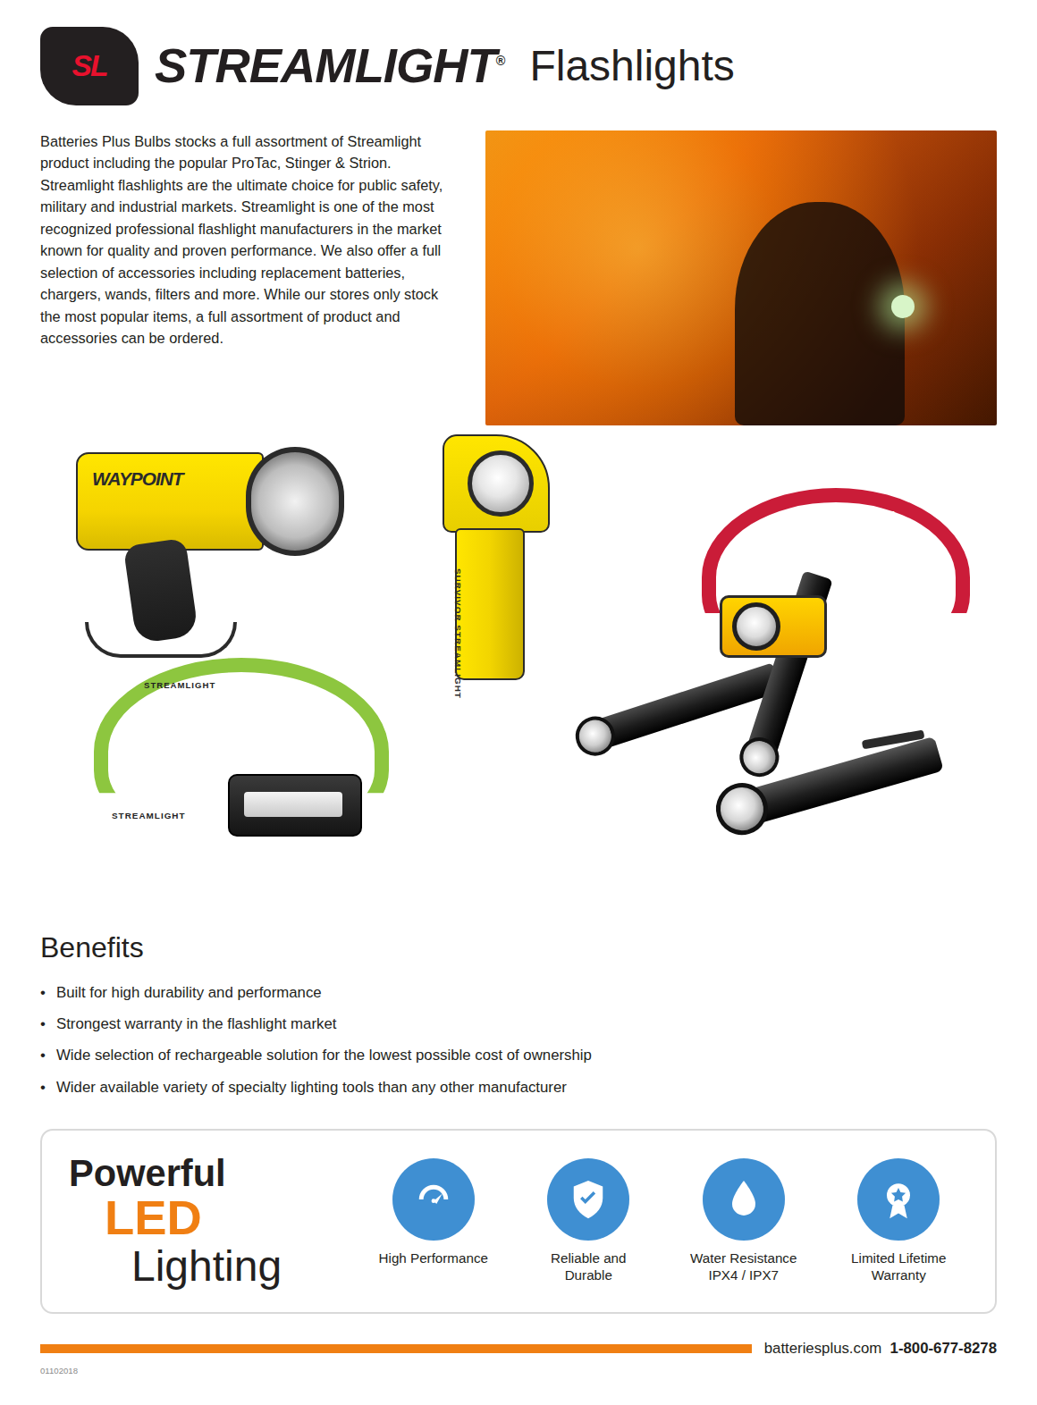Streamlight®
Flashlights
Batteries Plus Bulbs stocks a full assortment of Streamlight product including the popular ProTac, Stinger & Strion. Streamlight flashlights are the ultimate choice for public safety, military and industrial markets. Streamlight is one of the most recognized professional flashlight manufacturers in the market known for quality and proven performance. We also offer a full selection of accessories including replacement batteries, chargers, wands, filters and more. While our stores only stock the most popular items, a full assortment of product and accessories can be ordered.
WAYPOINT
SURVIVOR STREAMLIGHT
STREAMLIGHT
STREAMLIGHT
STREAMLIGHT
Benefits
Built for high durability and performance
Strongest warranty in the flashlight market
Wide selection of rechargeable solution for the lowest possible cost of ownership
Wider available variety of specialty lighting tools than any other manufacturer
Powerful
LED
Lighting
High Performance
Reliable and
Durable
Water Resistance
IPX4 / IPX7
Limited Lifetime
Warranty
batteriesplus.com 1-800-677-8278
01102018